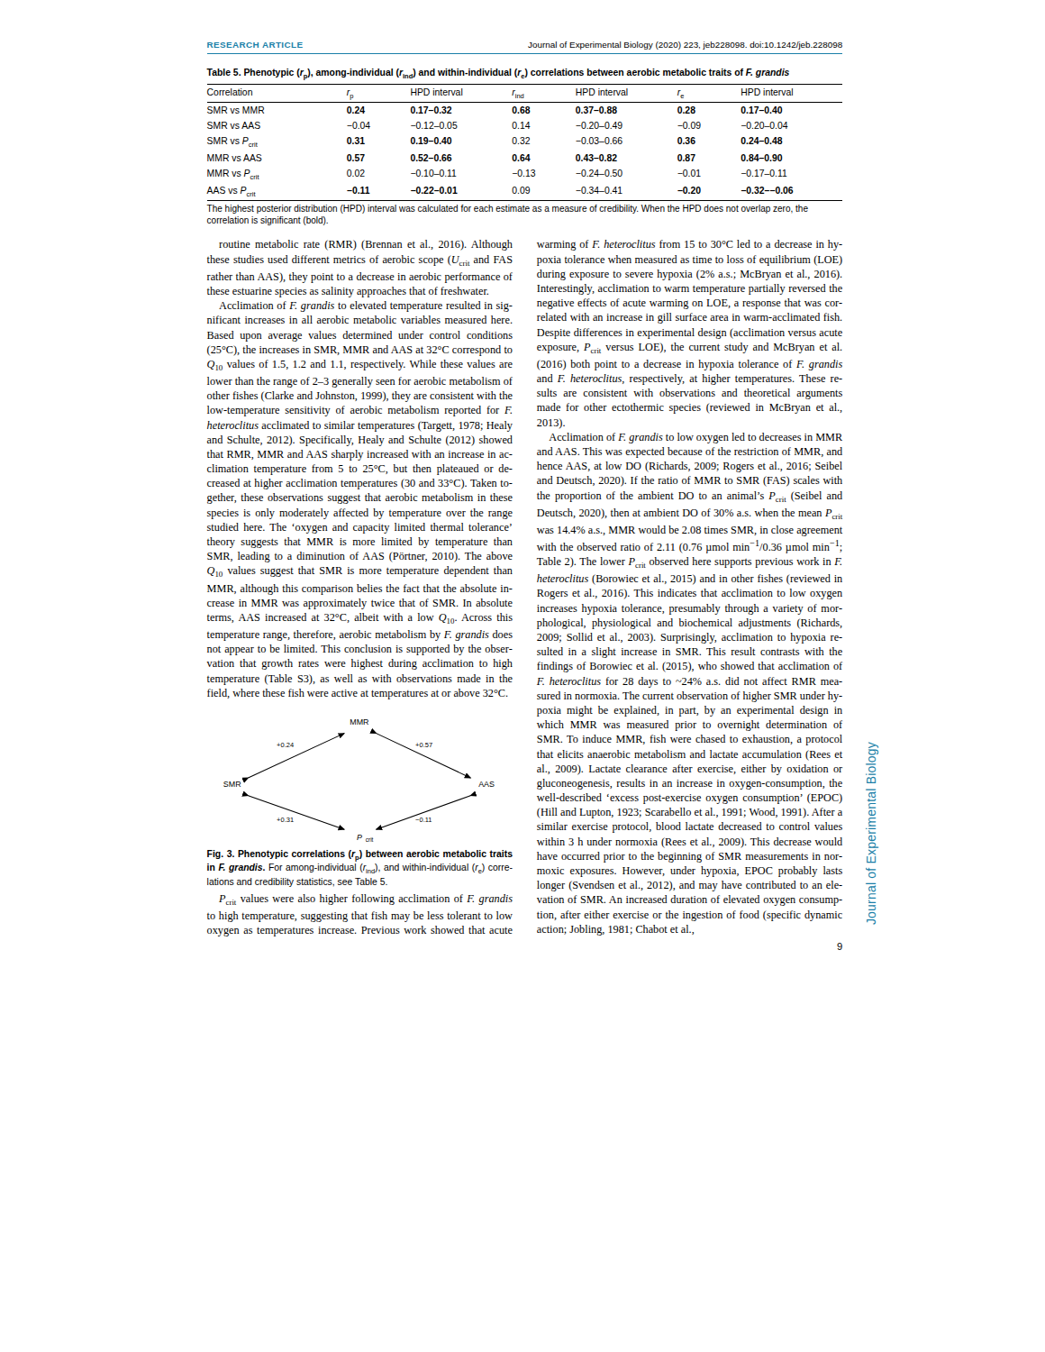RESEARCH ARTICLE
Journal of Experimental Biology (2020) 223, jeb228098. doi:10.1242/jeb.228098
Table 5. Phenotypic (rp), among-individual (rind) and within-individual (re) correlations between aerobic metabolic traits of F. grandis
| Correlation | r p | HPD interval | r ind | HPD interval | r e | HPD interval |
| --- | --- | --- | --- | --- | --- | --- |
| SMR vs MMR | 0.24 | 0.17–0.32 | 0.68 | 0.37–0.88 | 0.28 | 0.17–0.40 |
| SMR vs AAS | −0.04 | −0.12–0.05 | 0.14 | −0.20–0.49 | −0.09 | −0.20–0.04 |
| SMR vs P crit | 0.31 | 0.19–0.40 | 0.32 | −0.03–0.66 | 0.36 | 0.24–0.48 |
| MMR vs AAS | 0.57 | 0.52–0.66 | 0.64 | 0.43–0.82 | 0.87 | 0.84–0.90 |
| MMR vs P crit | 0.02 | −0.10–0.11 | −0.13 | −0.24–0.50 | −0.01 | −0.17–0.11 |
| AAS vs P crit | −0.11 | −0.22–0.01 | 0.09 | −0.34–0.41 | −0.20 | −0.32–−0.06 |
The highest posterior distribution (HPD) interval was calculated for each estimate as a measure of credibility. When the HPD does not overlap zero, the correlation is significant (bold).
routine metabolic rate (RMR) (Brennan et al., 2016). Although these studies used different metrics of aerobic scope (Ucrit and FAS rather than AAS), they point to a decrease in aerobic performance of these estuarine species as salinity approaches that of freshwater.
Acclimation of F. grandis to elevated temperature resulted in significant increases in all aerobic metabolic variables measured here. Based upon average values determined under control conditions (25°C), the increases in SMR, MMR and AAS at 32°C correspond to Q10 values of 1.5, 1.2 and 1.1, respectively. While these values are lower than the range of 2–3 generally seen for aerobic metabolism of other fishes (Clarke and Johnston, 1999), they are consistent with the low-temperature sensitivity of aerobic metabolism reported for F. heteroclitus acclimated to similar temperatures (Targett, 1978; Healy and Schulte, 2012). Specifically, Healy and Schulte (2012) showed that RMR, MMR and AAS sharply increased with an increase in acclimation temperature from 5 to 25°C, but then plateaued or decreased at higher acclimation temperatures (30 and 33°C). Taken together, these observations suggest that aerobic metabolism in these species is only moderately affected by temperature over the range studied here. The ‘oxygen and capacity limited thermal tolerance’ theory suggests that MMR is more limited by temperature than SMR, leading to a diminution of AAS (Pörtner, 2010). The above Q10 values suggest that SMR is more temperature dependent than MMR, although this comparison belies the fact that the absolute increase in MMR was approximately twice that of SMR. In absolute terms, AAS increased at 32°C, albeit with a low Q10. Across this temperature range, therefore, aerobic metabolism by F. grandis does not appear to be limited. This conclusion is supported by the observation that growth rates were highest during acclimation to high temperature (Table S3), as well as with observations made in the field, where these fish were active at temperatures at or above 32°C.
MMR SMR AAS P crit +0.24 +0.57 +0.31 −0.11
Fig. 3. Phenotypic correlations (rp) between aerobic metabolic traits in F. grandis. For among-individual (rind), and within-individual (re) correlations and credibility statistics, see Table 5.
Pcrit values were also higher following acclimation of F. grandis to high temperature, suggesting that fish may be less tolerant to low oxygen as temperatures increase. Previous work showed that acute warming of F. heteroclitus from 15 to 30°C led to a decrease in hypoxia tolerance when measured as time to loss of equilibrium (LOE) during exposure to severe hypoxia (2% a.s.; McBryan et al., 2016). Interestingly, acclimation to warm temperature partially reversed the negative effects of acute warming on LOE, a response that was correlated with an increase in gill surface area in warm-acclimated fish. Despite differences in experimental design (acclimation versus acute exposure, Pcrit versus LOE), the current study and McBryan et al. (2016) both point to a decrease in hypoxia tolerance of F. grandis and F. heteroclitus, respectively, at higher temperatures. These results are consistent with observations and theoretical arguments made for other ectothermic species (reviewed in McBryan et al., 2013).
Acclimation of F. grandis to low oxygen led to decreases in MMR and AAS. This was expected because of the restriction of MMR, and hence AAS, at low DO (Richards, 2009; Rogers et al., 2016; Seibel and Deutsch, 2020). If the ratio of MMR to SMR (FAS) scales with the proportion of the ambient DO to an animal’s Pcrit (Seibel and Deutsch, 2020), then at ambient DO of 30% a.s. when the mean Pcrit was 14.4% a.s., MMR would be 2.08 times SMR, in close agreement with the observed ratio of 2.11 (0.76 µmol min−1/0.36 µmol min−1; Table 2). The lower Pcrit observed here supports previous work in F. heteroclitus (Borowiec et al., 2015) and in other fishes (reviewed in Rogers et al., 2016). This indicates that acclimation to low oxygen increases hypoxia tolerance, presumably through a variety of morphological, physiological and biochemical adjustments (Richards, 2009; Sollid et al., 2003). Surprisingly, acclimation to hypoxia resulted in a slight increase in SMR. This result contrasts with the findings of Borowiec et al. (2015), who showed that acclimation of F. heteroclitus for 28 days to ~24% a.s. did not affect RMR measured in normoxia. The current observation of higher SMR under hypoxia might be explained, in part, by an experimental design in which MMR was measured prior to overnight determination of SMR. To induce MMR, fish were chased to exhaustion, a protocol that elicits anaerobic metabolism and lactate accumulation (Rees et al., 2009). Lactate clearance after exercise, either by oxidation or gluconeogenesis, results in an increase in oxygen-consumption, the well-described ‘excess post-exercise oxygen consumption’ (EPOC) (Hill and Lupton, 1923; Scarabello et al., 1991; Wood, 1991). After a similar exercise protocol, blood lactate decreased to control values within 3 h under normoxia (Rees et al., 2009). This decrease would have occurred prior to the beginning of SMR measurements in normoxic exposures. However, under hypoxia, EPOC probably lasts longer (Svendsen et al., 2012), and may have contributed to an elevation of SMR. An increased duration of elevated oxygen consumption, after either exercise or the ingestion of food (specific dynamic action; Jobling, 1981; Chabot et al.,
Journal of Experimental Biology
9